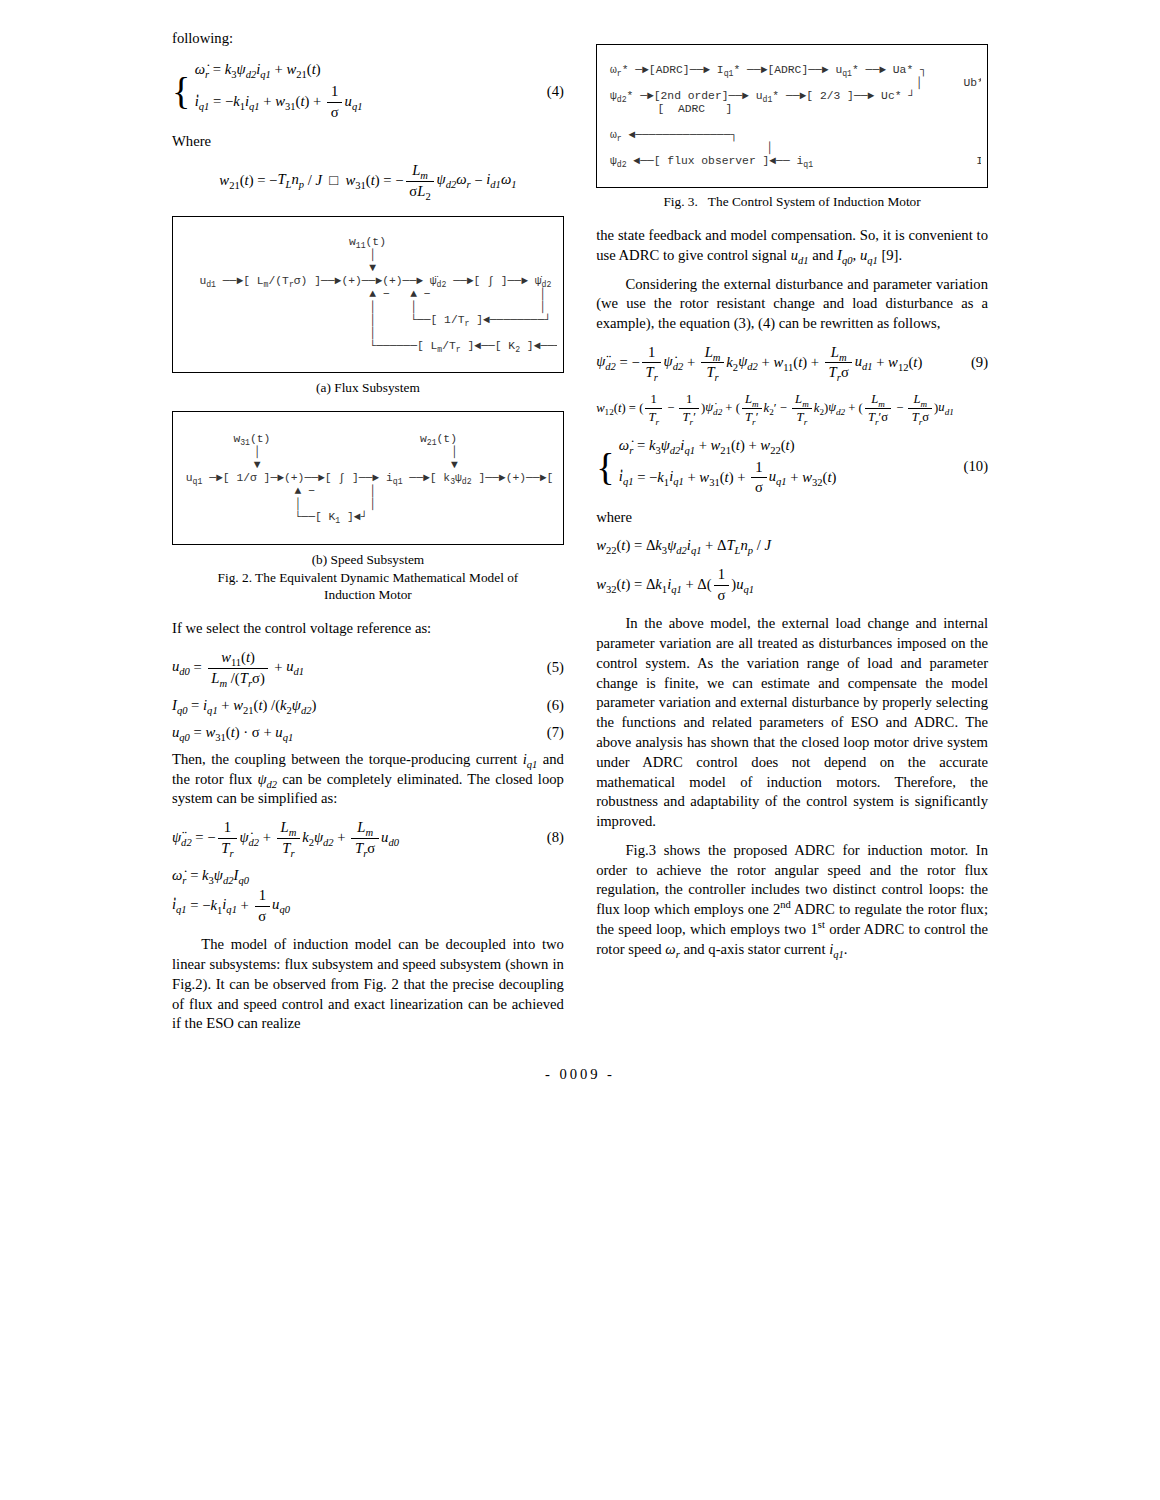following:
{
ω̇r = k3ψd2iq1 + w21(t)
i̇q1 = −k1iq1 + w31(t) + 1 σ uq1
(4)
Where
w21(t) = −TLnp / J □ w31(t) = −Lm σL2 ψd2ωr − id1ω1
w11(t) │ ▼ ud1 ──►[ Lm/(Trσ) ]──►(+)──►(+)──► ψ̈d2 ──►[ ∫ ]──► ψ̇d2 ──►[ ∫ ]──► ψd2 ▲ − ▲ − │ │ │ │ │ │ │ └──[ 1/Tr ]◄────────┘ │ │ │ └──────[ Lm/Tr ]◄──[ K2 ]◄──────────────────┘
(a) Flux Subsystem
w31(t) w21(t) │ │ ▼ ▼ uq1 ─►[ 1/σ ]─►(+)──►[ ∫ ]──► iq1 ──►[ k3ψd2 ]──►(+)──►[ ∫ ]──► ωr ▲ − │ │ │ └──[ K1 ]◄┘
(b) Speed Subsystem
Fig. 2. The Equivalent Dynamic Mathematical Model of
Induction Motor
If we select the control voltage reference as:
ud0 = w11(t) Lm /(Trσ) + ud1
(5)
Iq0 = iq1 + w21(t) /(k2ψd2)
(6)
uq0 = w31(t) · σ + uq1
(7)
Then, the coupling between the torque-producing current iq1 and the rotor flux ψd2 can be completely eliminated. The closed loop system can be simplified as:
ψ̈d2 = −1 Tr ψ̇d2 + Lm Tr k2ψd2 + Lm Trσ ud0
(8)
ω̇r = k3ψd2Iq0
i̇q1 = −k1iq1 + 1 σ uq0
The model of induction model can be decoupled into two linear subsystems: flux subsystem and speed subsystem (shown in Fig.2). It can be observed from Fig. 2 that the precise decoupling of flux and speed control and exact linearization can be achieved if the ESO can realize
ωr* ─►[ADRC]──► Iq1* ──►[ADRC]──► uq1* ──► Ua* ┐ │ Ub* ├─►[ P W M ]──► Sa ┐ ψd2* ─►[2nd order]──► ud1* ──►[ 2/3 ]──► Uc* ┘ Sb ├─►[ V S I ] [ ADRC ] Sc ┘ │ ▼ ωr ◄──────────────┐ Ua,Ub (I M) │ Ia ▲ ψd2 ◄──[ flux observer ]◄── iq1 Ib ───────┘
Fig. 3. The Control System of Induction Motor
the state feedback and model compensation. So, it is convenient to use ADRC to give control signal ud1 and Iq0, uq1 [9].
Considering the external disturbance and parameter variation (we use the rotor resistant change and load disturbance as a example), the equation (3), (4) can be rewritten as follows,
ψ̈d2 = −1 Tr ψ̇d2 + Lm Tr k2ψd2 + w11(t) + Lm Trσ ud1 + w12(t)
(9)
w12(t) = (1 Tr − 1 Tr′)ψ̇d2 + (Lm Tr′k2′ − Lm Tr k2)ψd2 + (Lm Tr′σ − Lm Trσ)ud1
{
ω̇r = k3ψd2iq1 + w21(t) + w22(t)
i̇q1 = −k1iq1 + w31(t) + 1 σ uq1 + w32(t)
(10)
where
w22(t) = Δk3ψd2iq1 + ΔTLnp / J
w32(t) = Δk1iq1 + Δ(1 σ)uq1
In the above model, the external load change and internal parameter variation are all treated as disturbances imposed on the control system. As the variation range of load and parameter change is finite, we can estimate and compensate the model parameter variation and external disturbance by properly selecting the functions and related parameters of ESO and ADRC. The above analysis has shown that the closed loop motor drive system under ADRC control does not depend on the accurate mathematical model of induction motors. Therefore, the robustness and adaptability of the control system is significantly improved.
Fig.3 shows the proposed ADRC for induction motor. In order to achieve the rotor angular speed and the rotor flux regulation, the controller includes two distinct control loops: the flux loop which employs one 2nd ADRC to regulate the rotor flux; the speed loop, which employs two 1st order ADRC to control the rotor speed ωr and q-axis stator current iq1.
- 0009 -